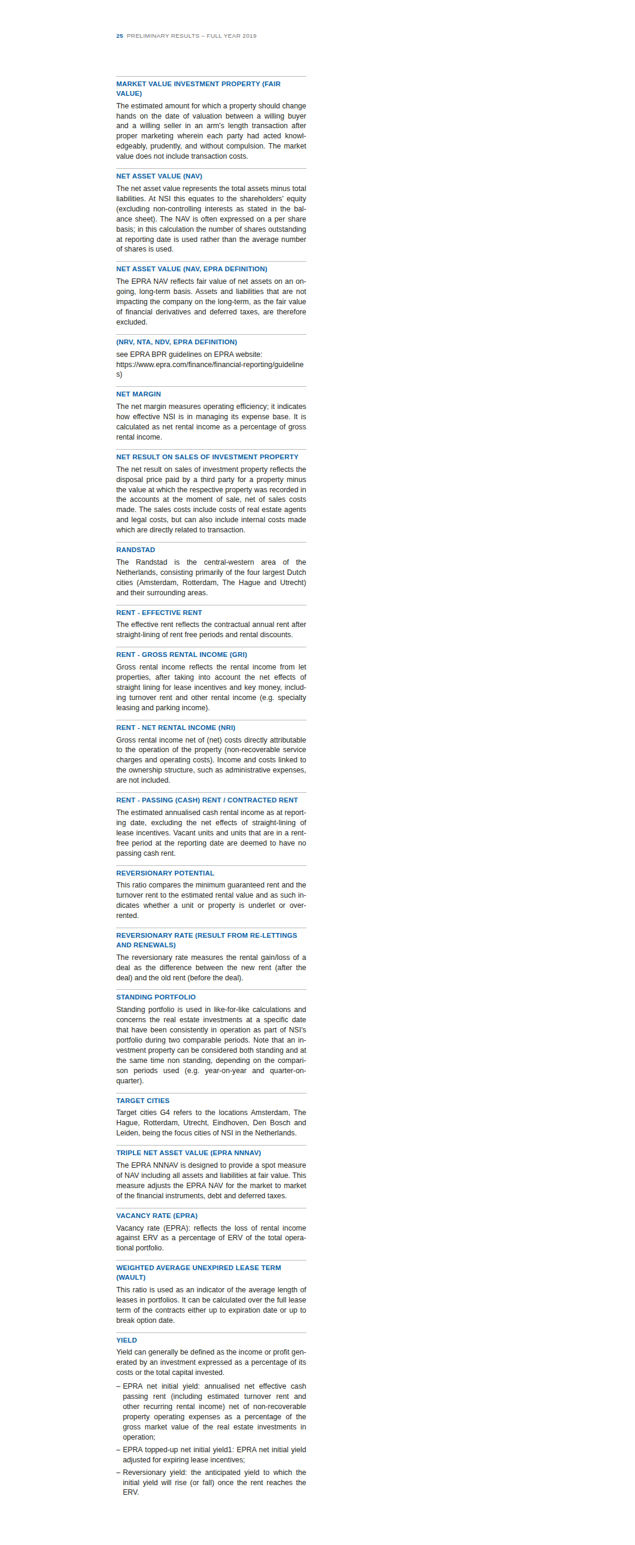25 PRELIMINARY RESULTS – FULL YEAR 2019
Market value investment property (fair value)
The estimated amount for which a property should change hands on the date of valuation between a willing buyer and a willing seller in an arm's length transaction after proper marketing wherein each party had acted knowledgeably, prudently, and without compulsion. The market value does not include transaction costs.
Net asset value (NAV)
The net asset value represents the total assets minus total liabilities. At NSI this equates to the shareholders' equity (excluding non-controlling interests as stated in the balance sheet). The NAV is often expressed on a per share basis; in this calculation the number of shares outstanding at reporting date is used rather than the average number of shares is used.
Net asset value (NAV, EPRA definition)
The EPRA NAV reflects fair value of net assets on an ongoing, long-term basis. Assets and liabilities that are not impacting the company on the long-term, as the fair value of financial derivatives and deferred taxes, are therefore excluded.
(NRV, NTA, NDV, EPRA definition)
see EPRA BPR guidelines on EPRA website:
https://www.epra.com/finance/financial-reporting/guidelines)
Net margin
The net margin measures operating efficiency; it indicates how effective NSI is in managing its expense base. It is calculated as net rental income as a percentage of gross rental income.
Net result on sales of investment property
The net result on sales of investment property reflects the disposal price paid by a third party for a property minus the value at which the respective property was recorded in the accounts at the moment of sale, net of sales costs made. The sales costs include costs of real estate agents and legal costs, but can also include internal costs made which are directly related to transaction.
Randstad
The Randstad is the central-western area of the Netherlands, consisting primarily of the four largest Dutch cities (Amsterdam, Rotterdam, The Hague and Utrecht) and their surrounding areas.
Rent - effective rent
The effective rent reflects the contractual annual rent after straight-lining of rent free periods and rental discounts.
Rent - gross rental income (GRI)
Gross rental income reflects the rental income from let properties, after taking into account the net effects of straight lining for lease incentives and key money, including turnover rent and other rental income (e.g. specialty leasing and parking income).
Rent - net rental income (NRI)
Gross rental income net of (net) costs directly attributable to the operation of the property (non-recoverable service charges and operating costs). Income and costs linked to the ownership structure, such as administrative expenses, are not included.
Rent - passing (cash) rent / contracted rent
The estimated annualised cash rental income as at reporting date, excluding the net effects of straight-lining of lease incentives. Vacant units and units that are in a rent-free period at the reporting date are deemed to have no passing cash rent.
Reversionary potential
This ratio compares the minimum guaranteed rent and the turnover rent to the estimated rental value and as such indicates whether a unit or property is underlet or over-rented.
Reversionary rate (result from re-lettings and renewals)
The reversionary rate measures the rental gain/loss of a deal as the difference between the new rent (after the deal) and the old rent (before the deal).
Standing portfolio
Standing portfolio is used in like-for-like calculations and concerns the real estate investments at a specific date that have been consistently in operation as part of NSI's portfolio during two comparable periods. Note that an investment property can be considered both standing and at the same time non standing, depending on the comparison periods used (e.g. year-on-year and quarter-on-quarter).
Target cities
Target cities G4 refers to the locations Amsterdam, The Hague, Rotterdam, Utrecht, Eindhoven, Den Bosch and Leiden, being the focus cities of NSI in the Netherlands.
Triple net asset value (EPRA NNNAV)
The EPRA NNNAV is designed to provide a spot measure of NAV including all assets and liabilities at fair value. This measure adjusts the EPRA NAV for the market to market of the financial instruments, debt and deferred taxes.
Vacancy rate (EPRA)
Vacancy rate (EPRA): reflects the loss of rental income against ERV as a percentage of ERV of the total operational portfolio.
Weighted average unexpired lease term (WAULT)
This ratio is used as an indicator of the average length of leases in portfolios. It can be calculated over the full lease term of the contracts either up to expiration date or up to break option date.
Yield
Yield can generally be defined as the income or profit generated by an investment expressed as a percentage of its costs or the total capital invested.
EPRA net initial yield: annualised net effective cash passing rent (including estimated turnover rent and other recurring rental income) net of non-recoverable property operating expenses as a percentage of the gross market value of the real estate investments in operation;
EPRA topped-up net initial yield1: EPRA net initial yield adjusted for expiring lease incentives;
Reversionary yield: the anticipated yield to which the initial yield will rise (or fall) once the rent reaches the ERV.